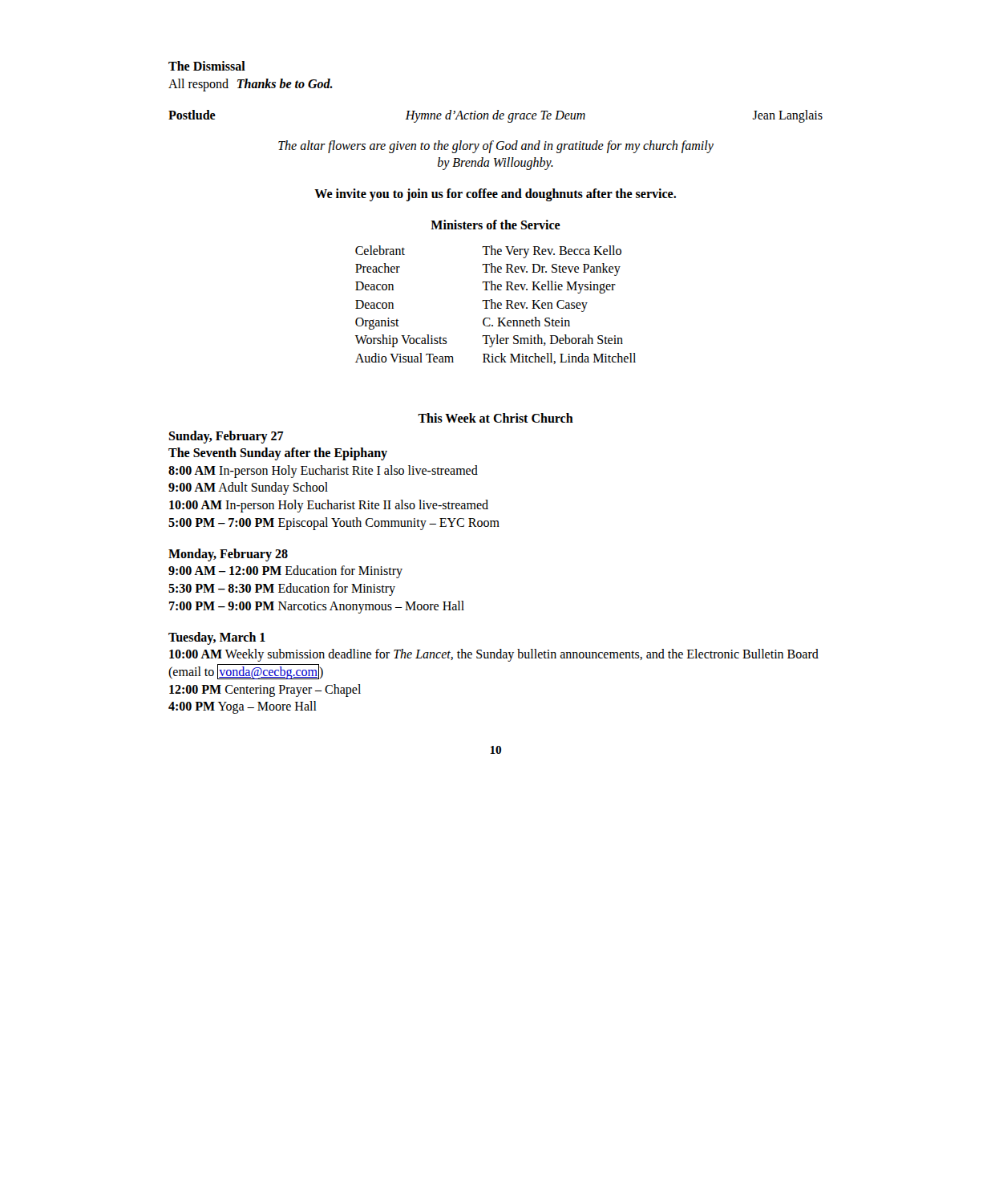The Dismissal
All respond Thanks be to God.
Postlude
Hymne d’Action de grace Te Deum
Jean Langlais
The altar flowers are given to the glory of God and in gratitude for my church family
by Brenda Willoughby.
We invite you to join us for coffee and doughnuts after the service.
Ministers of the Service
| Celebrant | The Very Rev. Becca Kello |
| Preacher | The Rev. Dr. Steve Pankey |
| Deacon | The Rev. Kellie Mysinger |
| Deacon | The Rev. Ken Casey |
| Organist | C. Kenneth Stein |
| Worship Vocalists | Tyler Smith, Deborah Stein |
| Audio Visual Team | Rick Mitchell, Linda Mitchell |
This Week at Christ Church
Sunday, February 27
The Seventh Sunday after the Epiphany
8:00 AM In-person Holy Eucharist Rite I also live-streamed
9:00 AM Adult Sunday School
10:00 AM In-person Holy Eucharist Rite II also live-streamed
5:00 PM – 7:00 PM Episcopal Youth Community – EYC Room
Monday, February 28
9:00 AM – 12:00 PM Education for Ministry
5:30 PM – 8:30 PM Education for Ministry
7:00 PM – 9:00 PM Narcotics Anonymous – Moore Hall
Tuesday, March 1
10:00 AM Weekly submission deadline for The Lancet, the Sunday bulletin announcements, and the Electronic Bulletin Board (email to vonda@cecbg.com)
12:00 PM Centering Prayer – Chapel
4:00 PM Yoga – Moore Hall
10